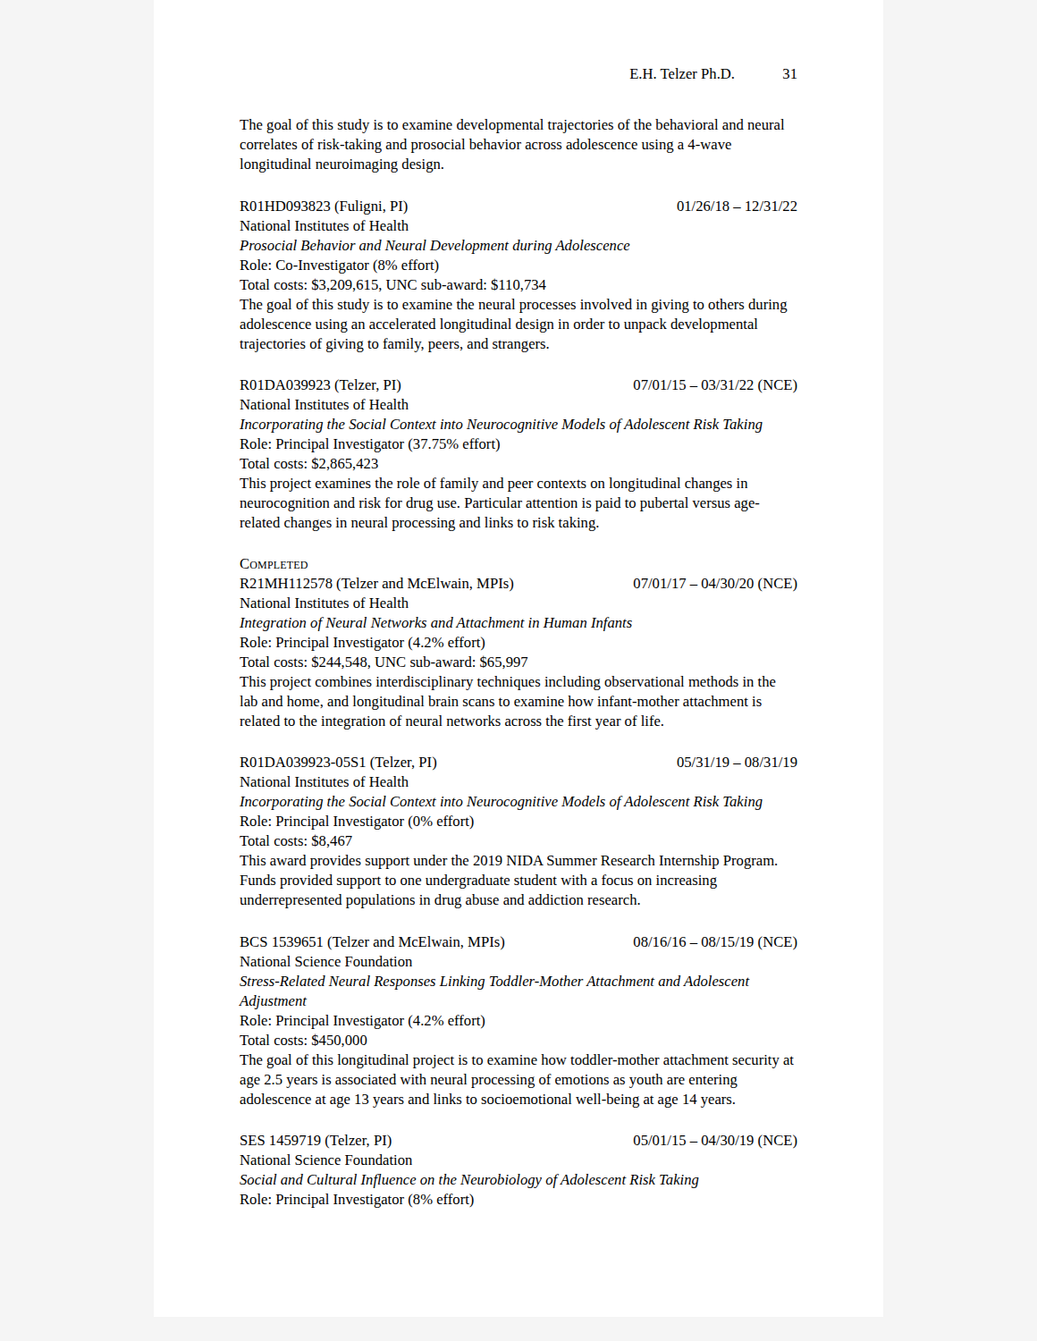E.H. Telzer Ph.D. 31
The goal of this study is to examine developmental trajectories of the behavioral and neural correlates of risk-taking and prosocial behavior across adolescence using a 4-wave longitudinal neuroimaging design.
R01HD093823 (Fuligni, PI) 01/26/18 – 12/31/22
National Institutes of Health
Prosocial Behavior and Neural Development during Adolescence
Role: Co-Investigator (8% effort)
Total costs: $3,209,615, UNC sub-award: $110,734
The goal of this study is to examine the neural processes involved in giving to others during adolescence using an accelerated longitudinal design in order to unpack developmental trajectories of giving to family, peers, and strangers.
R01DA039923 (Telzer, PI) 07/01/15 – 03/31/22 (NCE)
National Institutes of Health
Incorporating the Social Context into Neurocognitive Models of Adolescent Risk Taking
Role: Principal Investigator (37.75% effort)
Total costs: $2,865,423
This project examines the role of family and peer contexts on longitudinal changes in neurocognition and risk for drug use. Particular attention is paid to pubertal versus age-related changes in neural processing and links to risk taking.
Completed
R21MH112578 (Telzer and McElwain, MPIs) 07/01/17 – 04/30/20 (NCE)
National Institutes of Health
Integration of Neural Networks and Attachment in Human Infants
Role: Principal Investigator (4.2% effort)
Total costs: $244,548, UNC sub-award: $65,997
This project combines interdisciplinary techniques including observational methods in the lab and home, and longitudinal brain scans to examine how infant-mother attachment is related to the integration of neural networks across the first year of life.
R01DA039923-05S1 (Telzer, PI) 05/31/19 – 08/31/19
National Institutes of Health
Incorporating the Social Context into Neurocognitive Models of Adolescent Risk Taking
Role: Principal Investigator (0% effort)
Total costs: $8,467
This award provides support under the 2019 NIDA Summer Research Internship Program. Funds provided support to one undergraduate student with a focus on increasing underrepresented populations in drug abuse and addiction research.
BCS 1539651 (Telzer and McElwain, MPIs) 08/16/16 – 08/15/19 (NCE)
National Science Foundation
Stress-Related Neural Responses Linking Toddler-Mother Attachment and Adolescent Adjustment
Role: Principal Investigator (4.2% effort)
Total costs: $450,000
The goal of this longitudinal project is to examine how toddler-mother attachment security at age 2.5 years is associated with neural processing of emotions as youth are entering adolescence at age 13 years and links to socioemotional well-being at age 14 years.
SES 1459719 (Telzer, PI) 05/01/15 – 04/30/19 (NCE)
National Science Foundation
Social and Cultural Influence on the Neurobiology of Adolescent Risk Taking
Role: Principal Investigator (8% effort)